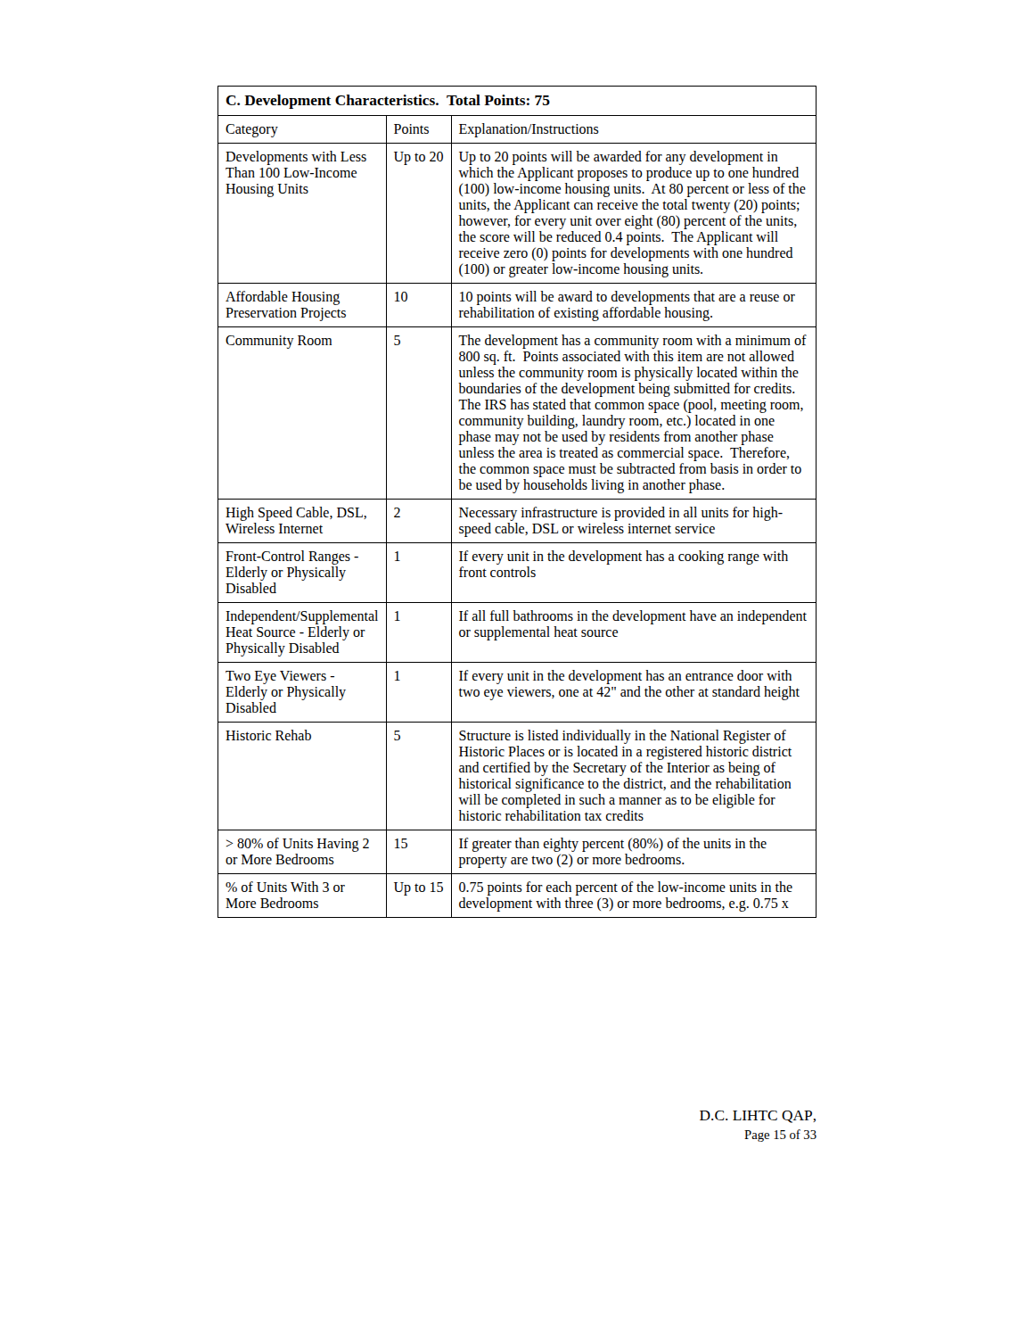| C. Development Characteristics. Total Points: 75 |
| Category | Points | Explanation/Instructions |
| Developments with Less Than 100 Low-Income Housing Units | Up to 20 | Up to 20 points will be awarded for any development in which the Applicant proposes to produce up to one hundred (100) low-income housing units. At 80 percent or less of the units, the Applicant can receive the total twenty (20) points; however, for every unit over eight (80) percent of the units, the score will be reduced 0.4 points. The Applicant will receive zero (0) points for developments with one hundred (100) or greater low-income housing units. |
| Affordable Housing Preservation Projects | 10 | 10 points will be award to developments that are a reuse or rehabilitation of existing affordable housing. |
| Community Room | 5 | The development has a community room with a minimum of 800 sq. ft. Points associated with this item are not allowed unless the community room is physically located within the boundaries of the development being submitted for credits. The IRS has stated that common space (pool, meeting room, community building, laundry room, etc.) located in one phase may not be used by residents from another phase unless the area is treated as commercial space. Therefore, the common space must be subtracted from basis in order to be used by households living in another phase. |
| High Speed Cable, DSL, Wireless Internet | 2 | Necessary infrastructure is provided in all units for high-speed cable, DSL or wireless internet service |
| Front-Control Ranges - Elderly or Physically Disabled | 1 | If every unit in the development has a cooking range with front controls |
| Independent/Supplemental Heat Source - Elderly or Physically Disabled | 1 | If all full bathrooms in the development have an independent or supplemental heat source |
| Two Eye Viewers - Elderly or Physically Disabled | 1 | If every unit in the development has an entrance door with two eye viewers, one at 42" and the other at standard height |
| Historic Rehab | 5 | Structure is listed individually in the National Register of Historic Places or is located in a registered historic district and certified by the Secretary of the Interior as being of historical significance to the district, and the rehabilitation will be completed in such a manner as to be eligible for historic rehabilitation tax credits |
| > 80% of Units Having 2 or More Bedrooms | 15 | If greater than eighty percent (80%) of the units in the property are two (2) or more bedrooms. |
| % of Units With 3 or More Bedrooms | Up to 15 | 0.75 points for each percent of the low-income units in the development with three (3) or more bedrooms, e.g. 0.75 x |
D.C. LIHTC QAP,
Page 15 of 33